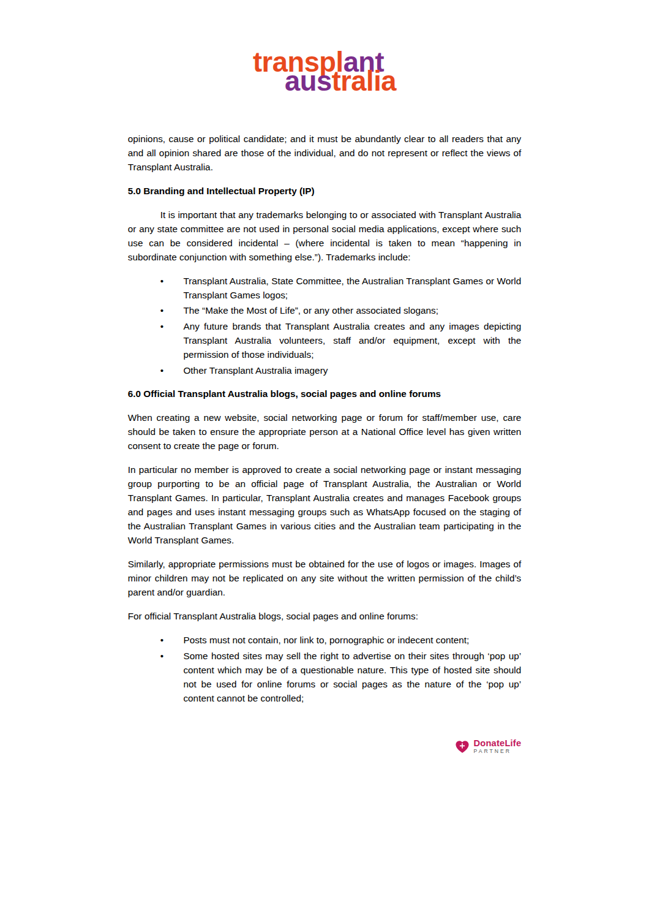transplant australia
opinions, cause or political candidate; and it must be abundantly clear to all readers that any and all opinion shared are those of the individual, and do not represent or reflect the views of Transplant Australia.
5.0 Branding and Intellectual Property (IP)
It is important that any trademarks belonging to or associated with Transplant Australia or any state committee are not used in personal social media applications, except where such use can be considered incidental – (where incidental is taken to mean “happening in subordinate conjunction with something else.”). Trademarks include:
Transplant Australia, State Committee, the Australian Transplant Games or World Transplant Games logos;
The “Make the Most of Life”, or any other associated slogans;
Any future brands that Transplant Australia creates and any images depicting Transplant Australia volunteers, staff and/or equipment, except with the permission of those individuals;
Other Transplant Australia imagery
6.0 Official Transplant Australia blogs, social pages and online forums
When creating a new website, social networking page or forum for staff/member use, care should be taken to ensure the appropriate person at a National Office level has given written consent to create the page or forum.
In particular no member is approved to create a social networking page or instant messaging group purporting to be an official page of Transplant Australia, the Australian or World Transplant Games. In particular, Transplant Australia creates and manages Facebook groups and pages and uses instant messaging groups such as WhatsApp focused on the staging of the Australian Transplant Games in various cities and the Australian team participating in the World Transplant Games.
Similarly, appropriate permissions must be obtained for the use of logos or images. Images of minor children may not be replicated on any site without the written permission of the child’s parent and/or guardian.
For official Transplant Australia blogs, social pages and online forums:
Posts must not contain, nor link to, pornographic or indecent content;
Some hosted sites may sell the right to advertise on their sites through ‘pop up’ content which may be of a questionable nature. This type of hosted site should not be used for online forums or social pages as the nature of the ‘pop up’ content cannot be controlled;
DonateLife
Partner